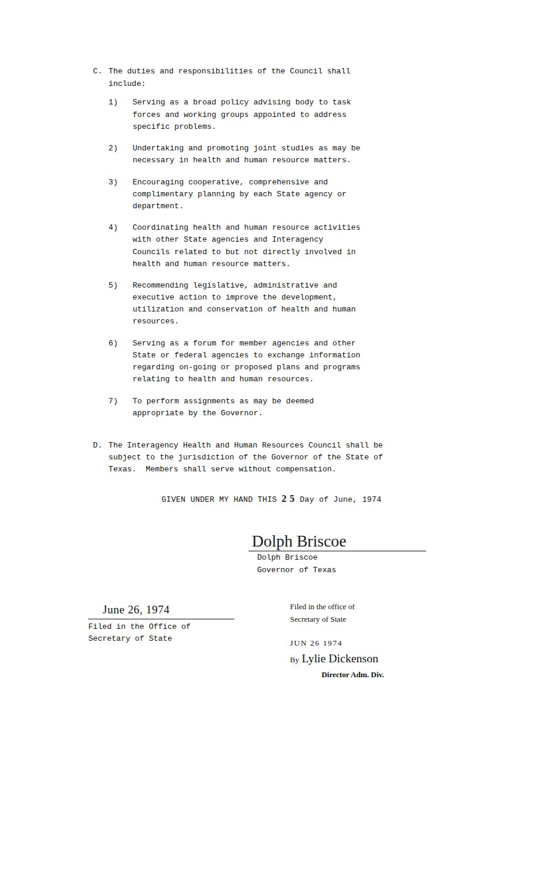C.
The duties and responsibilities of the Council shall include:
1)
Serving as a broad policy advising body to task forces and working groups appointed to address specific problems.
2)
Undertaking and promoting joint studies as may be necessary in health and human resource matters.
3)
Encouraging cooperative, comprehensive and complimentary planning by each State agency or department.
4)
Coordinating health and human resource activities with other State agencies and Interagency Councils related to but not directly involved in health and human resource matters.
5)
Recommending legislative, administrative and executive action to improve the development, utilization and conservation of health and human resources.
6)
Serving as a forum for member agencies and other State or federal agencies to exchange information regarding on-going or proposed plans and programs relating to health and human resources.
7)
To perform assignments as may be deemed appropriate by the Governor.
D.
The Interagency Health and Human Resources Council shall be subject to the jurisdiction of the Governor of the State of Texas. Members shall serve without compensation.
GIVEN UNDER MY HAND THIS 2 5 Day of June, 1974
Dolph Briscoe
Dolph Briscoe
Governor of Texas
June 26, 1974
Filed in the Office of
Secretary of State
Filed in the office of
Secretary of State
JUN 26 1974
By Lylie Dickenson
Director Adm. Div.